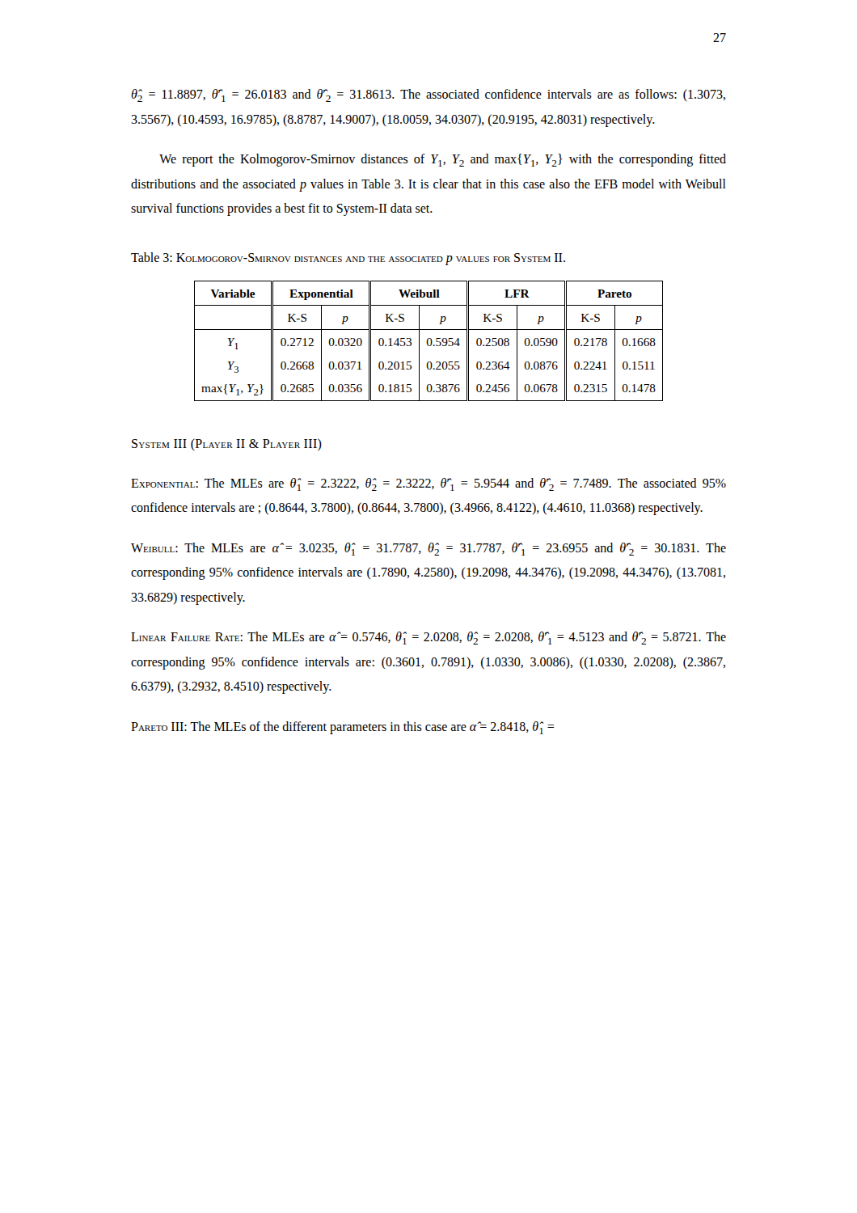27
θ̂2 = 11.8897, θ̂′1 = 26.0183 and θ̂′2 = 31.8613. The associated confidence intervals are as follows: (1.3073, 3.5567), (10.4593, 16.9785), (8.8787, 14.9007), (18.0059, 34.0307), (20.9195, 42.8031) respectively.
We report the Kolmogorov-Smirnov distances of Y1, Y2 and max{Y1, Y2} with the corresponding fitted distributions and the associated p values in Table 3. It is clear that in this case also the EFB model with Weibull survival functions provides a best fit to System-II data set.
Table 3: Kolmogorov-Smirnov distances and the associated p values for System II.
| Variable | Exponential | Weibull | LFR | Pareto |
| --- | --- | --- | --- | --- |
| | K-S | p | K-S | p | K-S | p | K-S | p |
| Y 1 | 0.2712 | 0.0320 | 0.1453 | 0.5954 | 0.2508 | 0.0590 | 0.2178 | 0.1668 |
| Y 3 | 0.2668 | 0.0371 | 0.2015 | 0.2055 | 0.2364 | 0.0876 | 0.2241 | 0.1511 |
| max{ Y 1 , Y 2 } | 0.2685 | 0.0356 | 0.1815 | 0.3876 | 0.2456 | 0.0678 | 0.2315 | 0.1478 |
System III (Player II & Player III)
Exponential: The MLEs are θ̂1 = 2.3222, θ̂2 = 2.3222, θ̂′1 = 5.9544 and θ̂′2 = 7.7489. The associated 95% confidence intervals are ; (0.8644, 3.7800), (0.8644, 3.7800), (3.4966, 8.4122), (4.4610, 11.0368) respectively.
Weibull: The MLEs are α̂ = 3.0235, θ̂1 = 31.7787, θ̂2 = 31.7787, θ̂′1 = 23.6955 and θ̂′2 = 30.1831. The corresponding 95% confidence intervals are (1.7890, 4.2580), (19.2098, 44.3476), (19.2098, 44.3476), (13.7081, 33.6829) respectively.
Linear Failure Rate: The MLEs are α̂ = 0.5746, θ̂1 = 2.0208, θ̂2 = 2.0208, θ̂′1 = 4.5123 and θ̂′2 = 5.8721. The corresponding 95% confidence intervals are: (0.3601, 0.7891), (1.0330, 3.0086), ((1.0330, 2.0208), (2.3867, 6.6379), (3.2932, 8.4510) respectively.
Pareto III: The MLEs of the different parameters in this case are α̂ = 2.8418, θ̂1 =